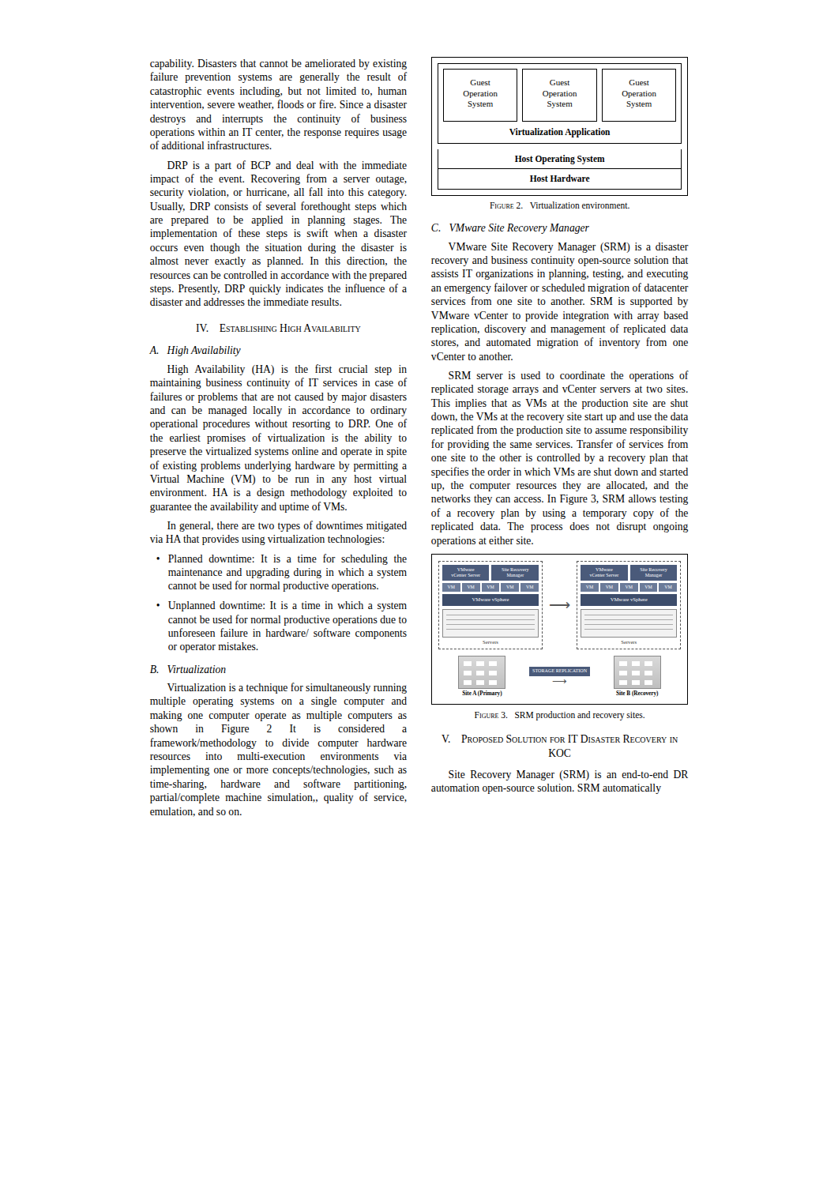capability. Disasters that cannot be ameliorated by existing failure prevention systems are generally the result of catastrophic events including, but not limited to, human intervention, severe weather, floods or fire. Since a disaster destroys and interrupts the continuity of business operations within an IT center, the response requires usage of additional infrastructures.
DRP is a part of BCP and deal with the immediate impact of the event. Recovering from a server outage, security violation, or hurricane, all fall into this category. Usually, DRP consists of several forethought steps which are prepared to be applied in planning stages. The implementation of these steps is swift when a disaster occurs even though the situation during the disaster is almost never exactly as planned. In this direction, the resources can be controlled in accordance with the prepared steps. Presently, DRP quickly indicates the influence of a disaster and addresses the immediate results.
IV. Establishing High Availability
A. High Availability
High Availability (HA) is the first crucial step in maintaining business continuity of IT services in case of failures or problems that are not caused by major disasters and can be managed locally in accordance to ordinary operational procedures without resorting to DRP. One of the earliest promises of virtualization is the ability to preserve the virtualized systems online and operate in spite of existing problems underlying hardware by permitting a Virtual Machine (VM) to be run in any host virtual environment. HA is a design methodology exploited to guarantee the availability and uptime of VMs.
In general, there are two types of downtimes mitigated via HA that provides using virtualization technologies:
Planned downtime: It is a time for scheduling the maintenance and upgrading during in which a system cannot be used for normal productive operations.
Unplanned downtime: It is a time in which a system cannot be used for normal productive operations due to unforeseen failure in hardware/ software components or operator mistakes.
B. Virtualization
Virtualization is a technique for simultaneously running multiple operating systems on a single computer and making one computer operate as multiple computers as shown in Figure 2 It is considered a framework/methodology to divide computer hardware resources into multi-execution environments via implementing one or more concepts/technologies, such as time-sharing, hardware and software partitioning, partial/complete machine simulation,, quality of service, emulation, and so on.
Guest
Operation
System
Guest
Operation
System
Guest
Operation
System
Virtualization Application
Host Operating System
Host Hardware
Figure 2. Virtualization environment.
C. VMware Site Recovery Manager
VMware Site Recovery Manager (SRM) is a disaster recovery and business continuity open-source solution that assists IT organizations in planning, testing, and executing an emergency failover or scheduled migration of datacenter services from one site to another. SRM is supported by VMware vCenter to provide integration with array based replication, discovery and management of replicated data stores, and automated migration of inventory from one vCenter to another.
SRM server is used to coordinate the operations of replicated storage arrays and vCenter servers at two sites. This implies that as VMs at the production site are shut down, the VMs at the recovery site start up and use the data replicated from the production site to assume responsibility for providing the same services. Transfer of services from one site to the other is controlled by a recovery plan that specifies the order in which VMs are shut down and started up, the computer resources they are allocated, and the networks they can access. In Figure 3, SRM allows testing of a recovery plan by using a temporary copy of the replicated data. The process does not disrupt ongoing operations at either site.
VMware
vCenter Server
Site Recovery
Manager
VM
VM
VM
VM
VM
VMware vSphere
Servers
⟶
VMware
vCenter Server
Site Recovery
Manager
VM
VM
VM
VM
VM
VMware vSphere
Servers
Site A (Primary)
STORAGE REPLICATION
⟶
Site B (Recovery)
Figure 3. SRM production and recovery sites.
V. Proposed Solution for IT Disaster Recovery in KOC
Site Recovery Manager (SRM) is an end-to-end DR automation open-source solution. SRM automatically